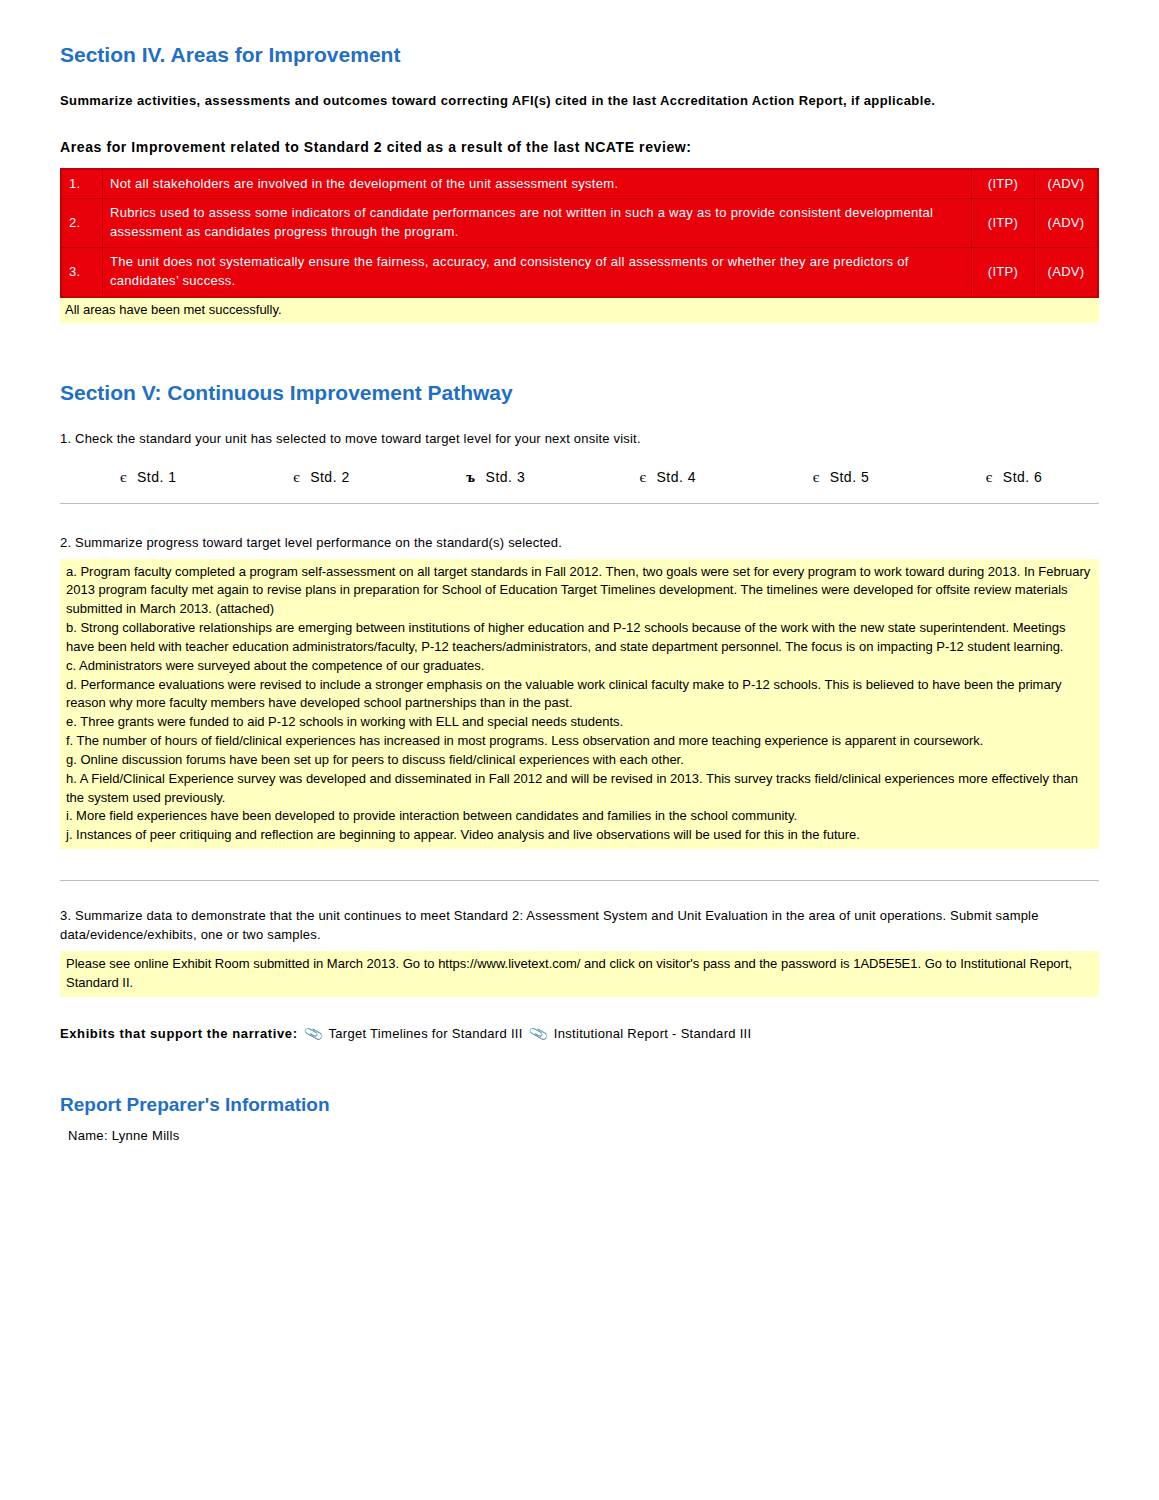Section IV. Areas for Improvement
Summarize activities, assessments and outcomes toward correcting AFI(s) cited in the last Accreditation Action Report, if applicable.
Areas for Improvement related to Standard 2 cited as a result of the last NCATE review:
| 1. | Not all stakeholders are involved in the development of the unit assessment system. | (ITP) | (ADV) |
| 2. | Rubrics used to assess some indicators of candidate performances are not written in such a way as to provide consistent developmental assessment as candidates progress through the program. | (ITP) | (ADV) |
| 3. | The unit does not systematically ensure the fairness, accuracy, and consistency of all assessments or whether they are predictors of candidates’ success. | (ITP) | (ADV) |
All areas have been met successfully.
Section V: Continuous Improvement Pathway
1. Check the standard your unit has selected to move toward target level for your next onsite visit.
є Std. 1
є Std. 2
ъ Std. 3
є Std. 4
є Std. 5
є Std. 6
2. Summarize progress toward target level performance on the standard(s) selected.
a. Program faculty completed a program self-assessment on all target standards in Fall 2012. Then, two goals were set for every program to work toward during 2013. In February 2013 program faculty met again to revise plans in preparation for School of Education Target Timelines development. The timelines were developed for offsite review materials submitted in March 2013. (attached)
b. Strong collaborative relationships are emerging between institutions of higher education and P-12 schools because of the work with the new state superintendent. Meetings have been held with teacher education administrators/faculty, P-12 teachers/administrators, and state department personnel. The focus is on impacting P-12 student learning.
c. Administrators were surveyed about the competence of our graduates.
d. Performance evaluations were revised to include a stronger emphasis on the valuable work clinical faculty make to P-12 schools. This is believed to have been the primary reason why more faculty members have developed school partnerships than in the past.
e. Three grants were funded to aid P-12 schools in working with ELL and special needs students.
f. The number of hours of field/clinical experiences has increased in most programs. Less observation and more teaching experience is apparent in coursework.
g. Online discussion forums have been set up for peers to discuss field/clinical experiences with each other.
h. A Field/Clinical Experience survey was developed and disseminated in Fall 2012 and will be revised in 2013. This survey tracks field/clinical experiences more effectively than the system used previously.
i. More field experiences have been developed to provide interaction between candidates and families in the school community.
j. Instances of peer critiquing and reflection are beginning to appear. Video analysis and live observations will be used for this in the future.
3. Summarize data to demonstrate that the unit continues to meet Standard 2: Assessment System and Unit Evaluation in the area of unit operations. Submit sample data/evidence/exhibits, one or two samples.
Please see online Exhibit Room submitted in March 2013. Go to https://www.livetext.com/ and click on visitor's pass and the password is 1AD5E5E1. Go to Institutional Report, Standard II.
Exhibits that support the narrative: 📎 Target Timelines for Standard III 📎 Institutional Report - Standard III
Report Preparer's Information
Name: Lynne Mills